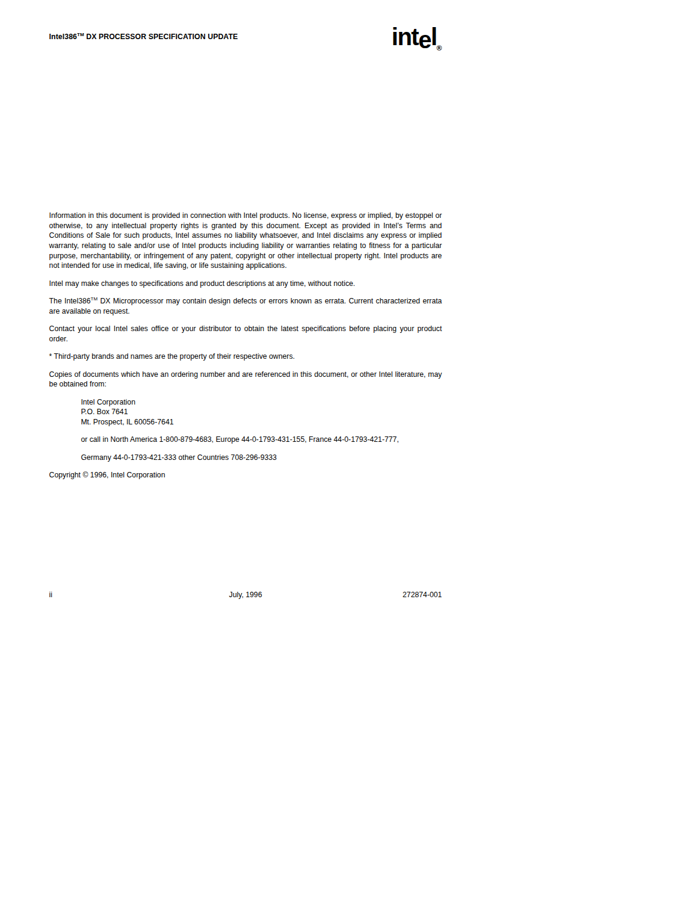Intel386TM DX PROCESSOR SPECIFICATION UPDATE
intel®
Information in this document is provided in connection with Intel products. No license, express or implied, by estoppel or otherwise, to any intellectual property rights is granted by this document. Except as provided in Intel’s Terms and Conditions of Sale for such products, Intel assumes no liability whatsoever, and Intel disclaims any express or implied warranty, relating to sale and/or use of Intel products including liability or warranties relating to fitness for a particular purpose, merchantability, or infringement of any patent, copyright or other intellectual property right. Intel products are not intended for use in medical, life saving, or life sustaining applications.
Intel may make changes to specifications and product descriptions at any time, without notice.
The Intel386TM DX Microprocessor may contain design defects or errors known as errata. Current characterized errata are available on request.
Contact your local Intel sales office or your distributor to obtain the latest specifications before placing your product order.
* Third-party brands and names are the property of their respective owners.
Copies of documents which have an ordering number and are referenced in this document, or other Intel literature, may be obtained from:
Intel Corporation
P.O. Box 7641
Mt. Prospect, IL 60056-7641
or call in North America 1-800-879-4683, Europe 44-0-1793-431-155, France 44-0-1793-421-777,
Germany 44-0-1793-421-333 other Countries 708-296-9333
Copyright © 1996, Intel Corporation
| ii | July, 1996 | 272874-001 |